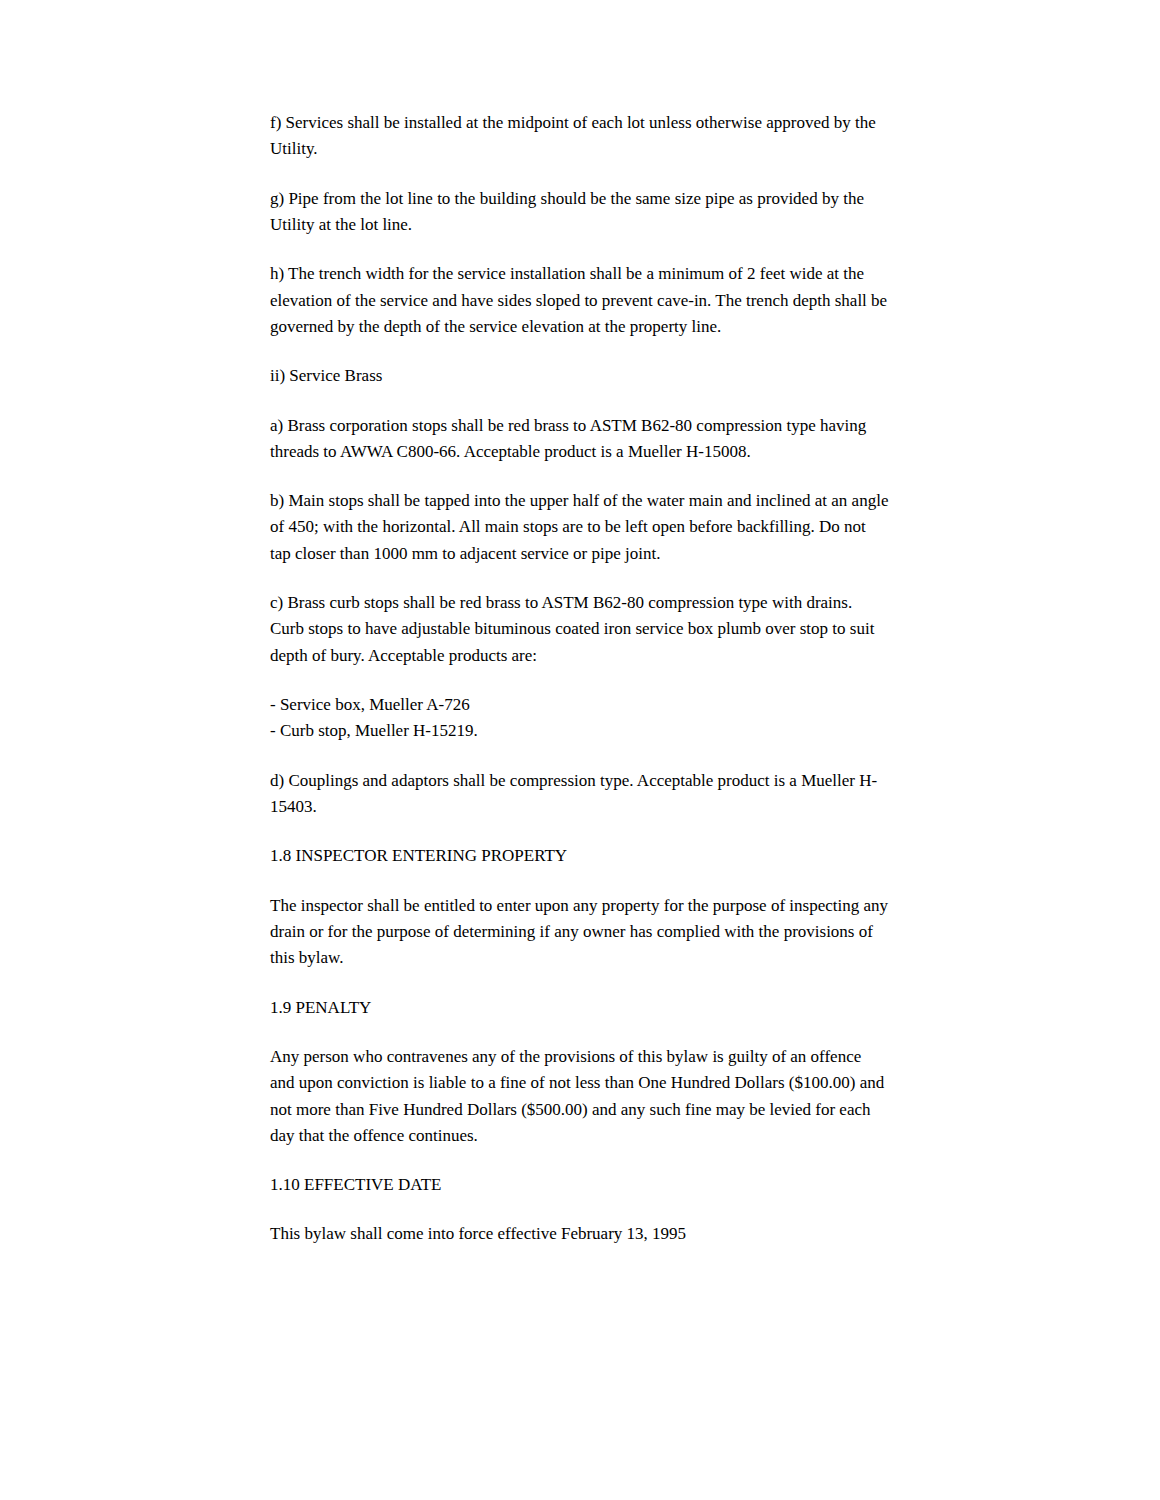f) Services shall be installed at the midpoint of each lot unless otherwise approved by the Utility.
g) Pipe from the lot line to the building should be the same size pipe as provided by the Utility at the lot line.
h) The trench width for the service installation shall be a minimum of 2 feet wide at the elevation of the service and have sides sloped to prevent cave-in. The trench depth shall be governed by the depth of the service elevation at the property line.
ii) Service Brass
a) Brass corporation stops shall be red brass to ASTM B62-80 compression type having threads to AWWA C800-66. Acceptable product is a Mueller H-15008.
b) Main stops shall be tapped into the upper half of the water main and inclined at an angle of 450; with the horizontal. All main stops are to be left open before backfilling. Do not tap closer than 1000 mm to adjacent service or pipe joint.
c) Brass curb stops shall be red brass to ASTM B62-80 compression type with drains. Curb stops to have adjustable bituminous coated iron service box plumb over stop to suit depth of bury. Acceptable products are:
- Service box, Mueller A-726 - Curb stop, Mueller H-15219.
d) Couplings and adaptors shall be compression type. Acceptable product is a Mueller H-15403.
1.8 INSPECTOR ENTERING PROPERTY
The inspector shall be entitled to enter upon any property for the purpose of inspecting any drain or for the purpose of determining if any owner has complied with the provisions of this bylaw.
1.9 PENALTY
Any person who contravenes any of the provisions of this bylaw is guilty of an offence and upon conviction is liable to a fine of not less than One Hundred Dollars ($100.00) and not more than Five Hundred Dollars ($500.00) and any such fine may be levied for each day that the offence continues.
1.10 EFFECTIVE DATE
This bylaw shall come into force effective February 13, 1995